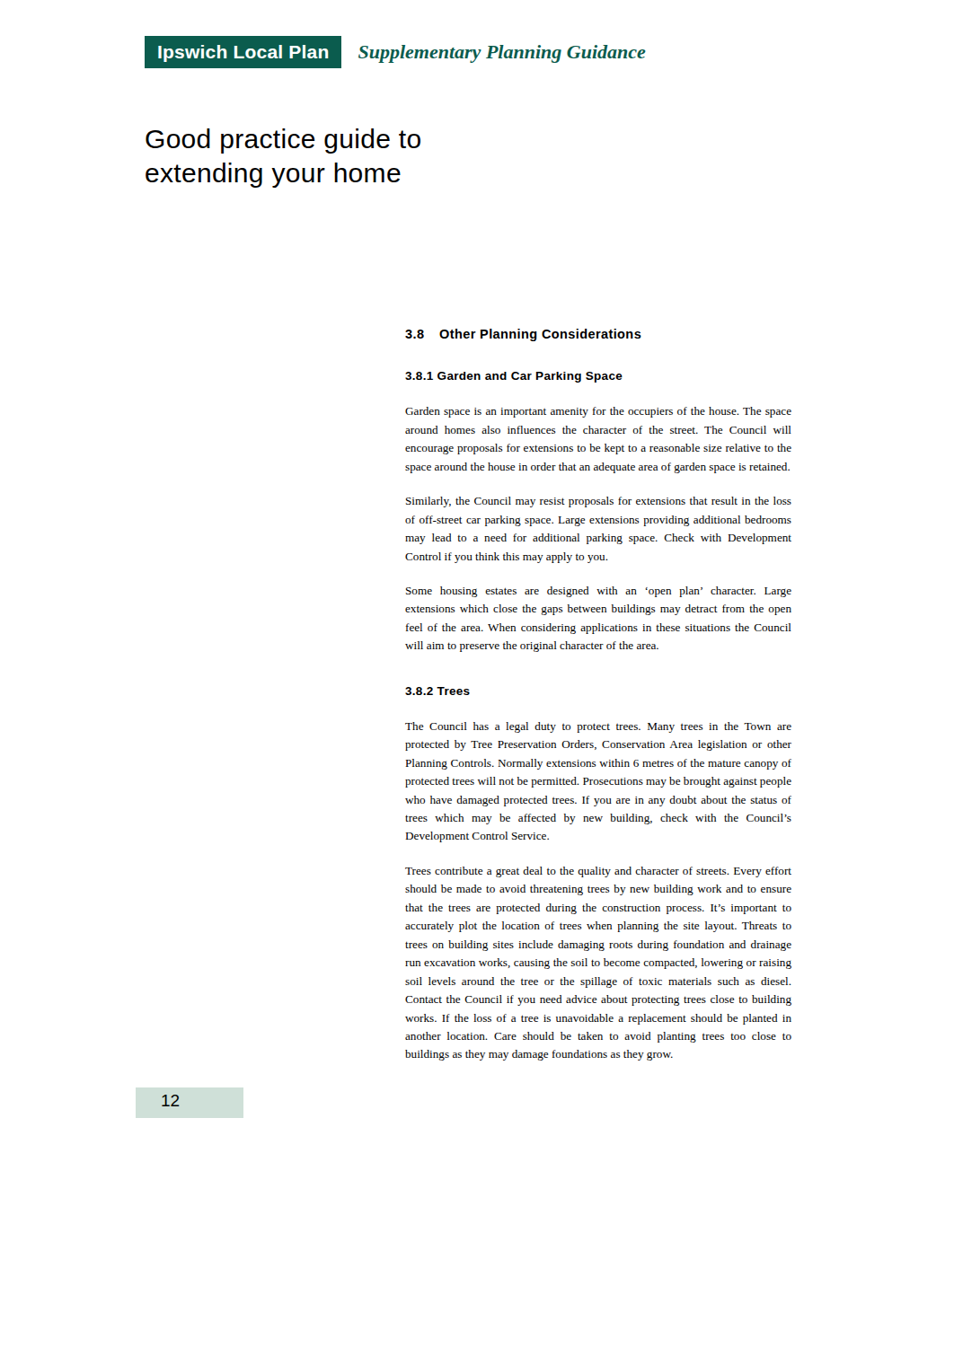Ipswich Local Plan
Supplementary Planning Guidance
Good practice guide to
extending your home
3.8 Other Planning Considerations
3.8.1 Garden and Car Parking Space
Garden space is an important amenity for the occupiers of the house. The space around homes also influences the character of the street. The Council will encourage proposals for extensions to be kept to a reasonable size relative to the space around the house in order that an adequate area of garden space is retained.
Similarly, the Council may resist proposals for extensions that result in the loss of off-street car parking space. Large extensions providing additional bedrooms may lead to a need for additional parking space. Check with Development Control if you think this may apply to you.
Some housing estates are designed with an ‘open plan’ character. Large extensions which close the gaps between buildings may detract from the open feel of the area. When considering applications in these situations the Council will aim to preserve the original character of the area.
3.8.2 Trees
The Council has a legal duty to protect trees. Many trees in the Town are protected by Tree Preservation Orders, Conservation Area legislation or other Planning Controls. Normally extensions within 6 metres of the mature canopy of protected trees will not be permitted. Prosecutions may be brought against people who have damaged protected trees. If you are in any doubt about the status of trees which may be affected by new building, check with the Council’s Development Control Service.
Trees contribute a great deal to the quality and character of streets. Every effort should be made to avoid threatening trees by new building work and to ensure that the trees are protected during the construction process. It’s important to accurately plot the location of trees when planning the site layout. Threats to trees on building sites include damaging roots during foundation and drainage run excavation works, causing the soil to become compacted, lowering or raising soil levels around the tree or the spillage of toxic materials such as diesel. Contact the Council if you need advice about protecting trees close to building works. If the loss of a tree is unavoidable a replacement should be planted in another location. Care should be taken to avoid planting trees too close to buildings as they may damage foundations as they grow.
12